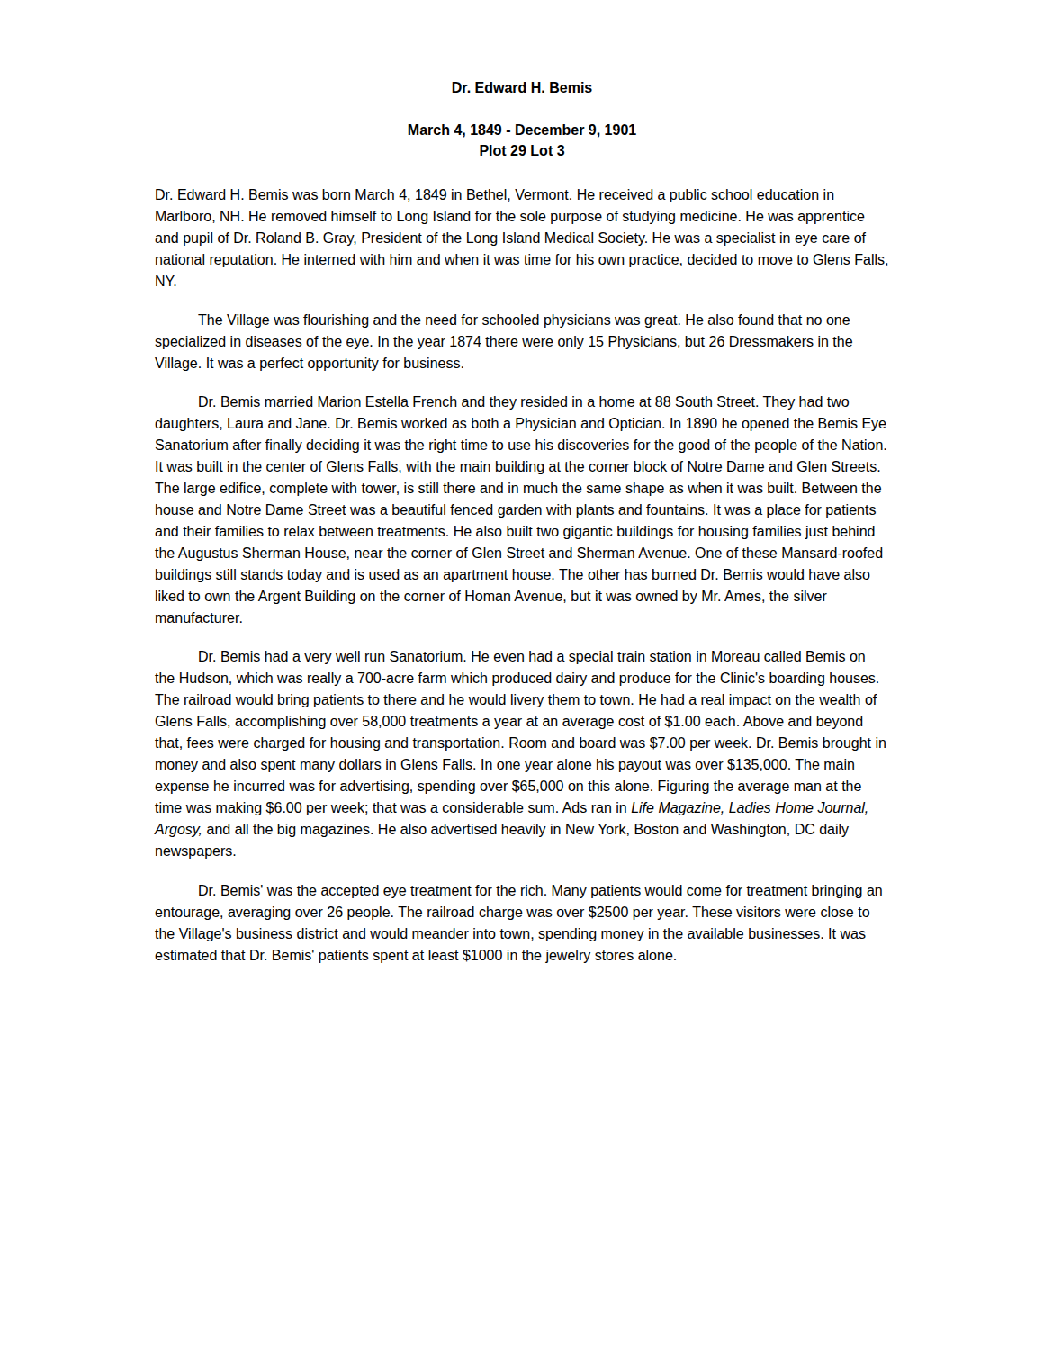Dr. Edward H. Bemis
March 4, 1849 - December 9, 1901
Plot 29 Lot 3
Dr. Edward H. Bemis was born March 4, 1849 in Bethel, Vermont. He received a public school education in Marlboro, NH. He removed himself to Long Island for the sole purpose of studying medicine. He was apprentice and pupil of Dr. Roland B. Gray, President of the Long Island Medical Society. He was a specialist in eye care of national reputation. He interned with him and when it was time for his own practice, decided to move to Glens Falls, NY.
The Village was flourishing and the need for schooled physicians was great. He also found that no one specialized in diseases of the eye. In the year 1874 there were only 15 Physicians, but 26 Dressmakers in the Village. It was a perfect opportunity for business.
Dr. Bemis married Marion Estella French and they resided in a home at 88 South Street. They had two daughters, Laura and Jane. Dr. Bemis worked as both a Physician and Optician. In 1890 he opened the Bemis Eye Sanatorium after finally deciding it was the right time to use his discoveries for the good of the people of the Nation. It was built in the center of Glens Falls, with the main building at the corner block of Notre Dame and Glen Streets. The large edifice, complete with tower, is still there and in much the same shape as when it was built. Between the house and Notre Dame Street was a beautiful fenced garden with plants and fountains. It was a place for patients and their families to relax between treatments. He also built two gigantic buildings for housing families just behind the Augustus Sherman House, near the corner of Glen Street and Sherman Avenue. One of these Mansard-roofed buildings still stands today and is used as an apartment house. The other has burned Dr. Bemis would have also liked to own the Argent Building on the corner of Homan Avenue, but it was owned by Mr. Ames, the silver manufacturer.
Dr. Bemis had a very well run Sanatorium. He even had a special train station in Moreau called Bemis on the Hudson, which was really a 700-acre farm which produced dairy and produce for the Clinic's boarding houses. The railroad would bring patients to there and he would livery them to town. He had a real impact on the wealth of Glens Falls, accomplishing over 58,000 treatments a year at an average cost of $1.00 each. Above and beyond that, fees were charged for housing and transportation. Room and board was $7.00 per week. Dr. Bemis brought in money and also spent many dollars in Glens Falls. In one year alone his payout was over $135,000. The main expense he incurred was for advertising, spending over $65,000 on this alone. Figuring the average man at the time was making $6.00 per week; that was a considerable sum. Ads ran in Life Magazine, Ladies Home Journal, Argosy, and all the big magazines. He also advertised heavily in New York, Boston and Washington, DC daily newspapers.
Dr. Bemis' was the accepted eye treatment for the rich. Many patients would come for treatment bringing an entourage, averaging over 26 people. The railroad charge was over $2500 per year. These visitors were close to the Village's business district and would meander into town, spending money in the available businesses. It was estimated that Dr. Bemis' patients spent at least $1000 in the jewelry stores alone.